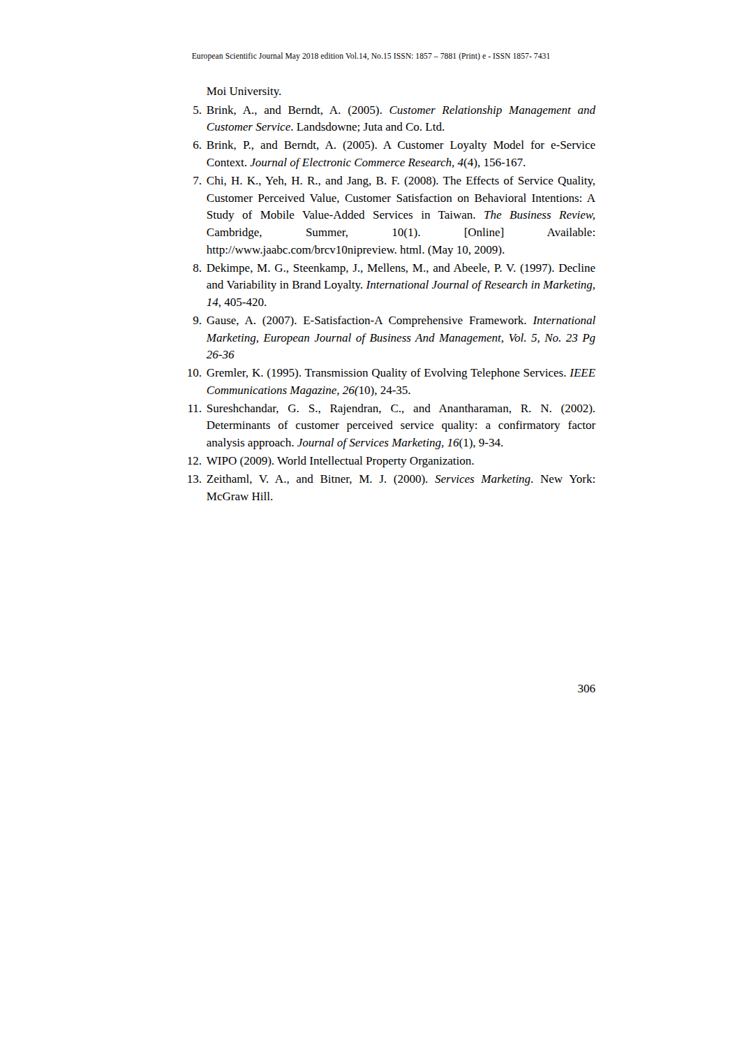European Scientific Journal May 2018 edition Vol.14, No.15 ISSN: 1857 – 7881 (Print) e - ISSN 1857- 7431
Moi University.
5. Brink, A., and Berndt, A. (2005). Customer Relationship Management and Customer Service. Landsdowne; Juta and Co. Ltd.
6. Brink, P., and Berndt, A. (2005). A Customer Loyalty Model for e-Service Context. Journal of Electronic Commerce Research, 4(4), 156-167.
7. Chi, H. K., Yeh, H. R., and Jang, B. F. (2008). The Effects of Service Quality, Customer Perceived Value, Customer Satisfaction on Behavioral Intentions: A Study of Mobile Value-Added Services in Taiwan. The Business Review, Cambridge, Summer, 10(1). [Online] Available: http://www.jaabc.com/brcv10nipreview. html. (May 10, 2009).
8. Dekimpe, M. G., Steenkamp, J., Mellens, M., and Abeele, P. V. (1997). Decline and Variability in Brand Loyalty. International Journal of Research in Marketing, 14, 405-420.
9. Gause, A. (2007). E-Satisfaction-A Comprehensive Framework. International Marketing, European Journal of Business And Management, Vol. 5, No. 23 Pg 26-36
10. Gremler, K. (1995). Transmission Quality of Evolving Telephone Services. IEEE Communications Magazine, 26(10), 24-35.
11. Sureshchandar, G. S., Rajendran, C., and Anantharaman, R. N. (2002). Determinants of customer perceived service quality: a confirmatory factor analysis approach. Journal of Services Marketing, 16(1), 9-34.
12. WIPO (2009). World Intellectual Property Organization.
13. Zeithaml, V. A., and Bitner, M. J. (2000). Services Marketing. New York: McGraw Hill.
306